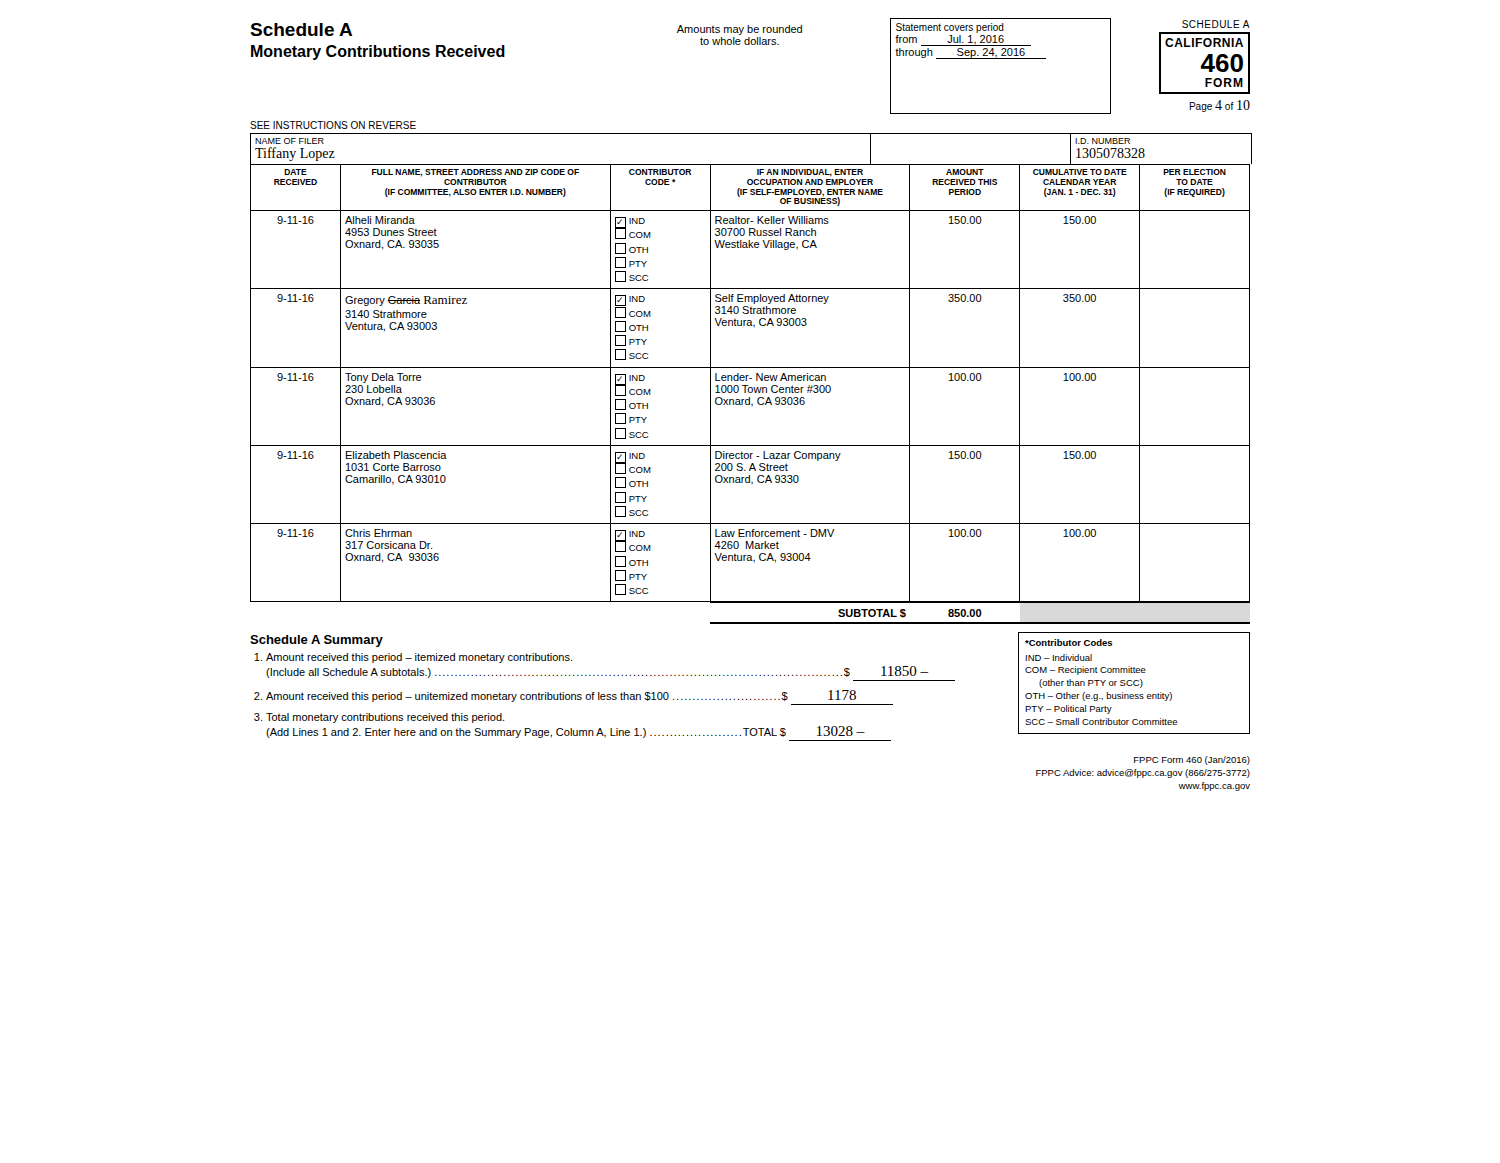Schedule A
Monetary Contributions Received
Amounts may be rounded
to whole dollars.
Statement covers period
from Jul. 1, 2016
through Sep. 24, 2016
SCHEDULE A
CALIFORNIA
460
FORM
Page 4 of 10
See instructions on reverse
Name of filer
Tiffany Lopez
I.D. Number
1305078328
| Date Received | Full Name, Street Address and Zip Code of Contributor (If Committee, also enter I.D. Number) | Contributor Code * | If an Individual, Enter Occupation and Employer (If self-employed, enter name of business) | Amount Received This Period | Cumulative to Date Calendar Year (Jan. 1 - Dec. 31) | Per Election to Date (If Required) |
| --- | --- | --- | --- | --- | --- | --- |
| 9-11-16 | Alheli Miranda 4953 Dunes Street Oxnard, CA. 93035 | IND COM OTH PTY SCC | Realtor- Keller Williams 30700 Russel Ranch Westlake Village, CA | 150.00 | 150.00 | |
| 9-11-16 | Gregory Garcia Ramirez 3140 Strathmore Ventura, CA 93003 | IND COM OTH PTY SCC | Self Employed Attorney 3140 Strathmore Ventura, CA 93003 | 350.00 | 350.00 | |
| 9-11-16 | Tony Dela Torre 230 Lobella Oxnard, CA 93036 | IND COM OTH PTY SCC | Lender- New American 1000 Town Center #300 Oxnard, CA 93036 | 100.00 | 100.00 | |
| 9-11-16 | Elizabeth Plascencia 1031 Corte Barroso Camarillo, CA 93010 | IND COM OTH PTY SCC | Director - Lazar Company 200 S. A Street Oxnard, CA 9330 | 150.00 | 150.00 | |
| 9-11-16 | Chris Ehrman 317 Corsicana Dr. Oxnard, CA 93036 | IND COM OTH PTY SCC | Law Enforcement - DMV 4260 Market Ventura, CA, 93004 | 100.00 | 100.00 | |
| | SUBTOTAL $ | 850.00 | | |
Schedule A Summary
Amount received this period – itemized monetary contributions.
(Include all Schedule A subtotals.) .....................................................................................................$ 11850 –
Amount received this period – unitemized monetary contributions of less than $100 ...........................$ 1178
Total monetary contributions received this period.
(Add Lines 1 and 2. Enter here and on the Summary Page, Column A, Line 1.) ....................... TOTAL $ 13028 –
*Contributor Codes
IND – Individual
COM – Recipient Committee
(other than PTY or SCC)
OTH – Other (e.g., business entity)
PTY – Political Party
SCC – Small Contributor Committee
FPPC Form 460 (Jan/2016)
FPPC Advice: advice@fppc.ca.gov (866/275-3772)
www.fppc.ca.gov